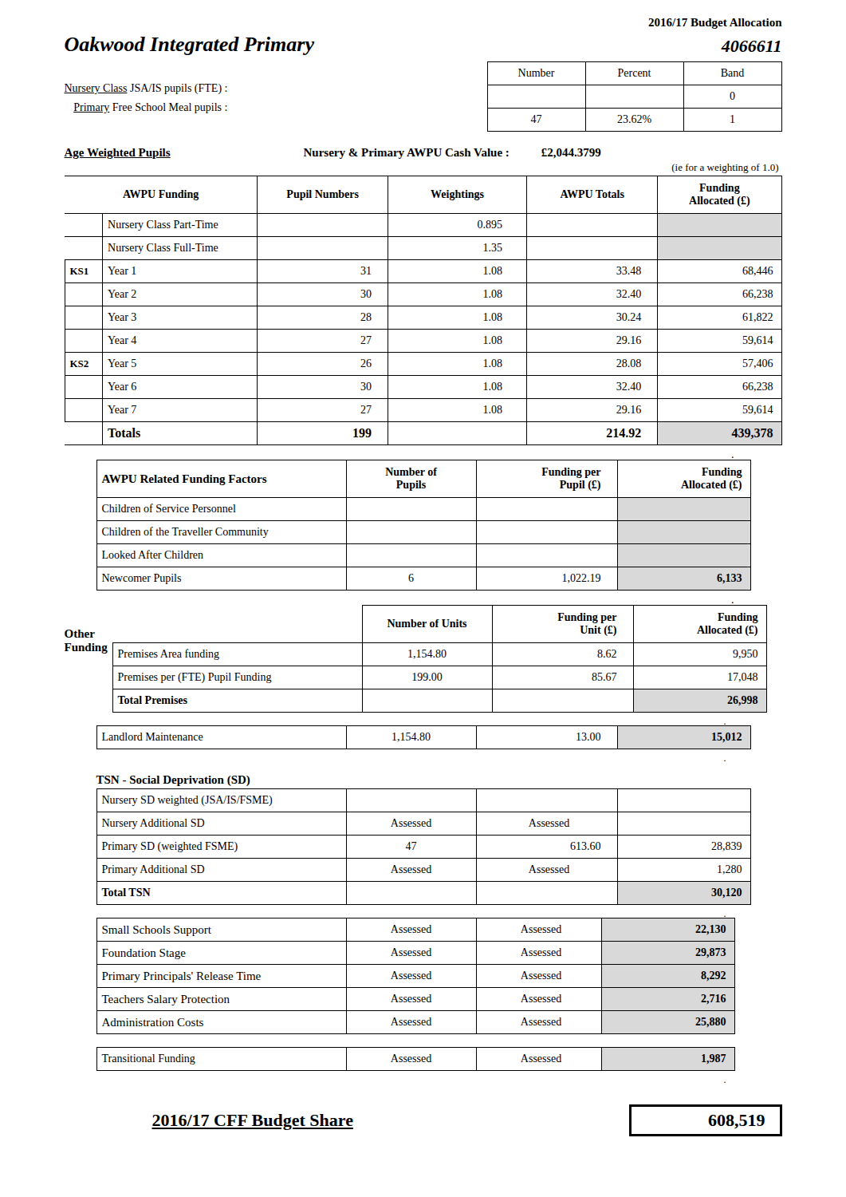2016/17 Budget Allocation
Oakwood Integrated Primary
4066611
Nursery Class JSA/IS pupils (FTE) :
Primary Free School Meal pupils :
| Number | Percent | Band |
| --- | --- | --- |
| | | 0 |
| 47 | 23.62% | 1 |
Age Weighted Pupils
Nursery & Primary AWPU Cash Value :
£2,044.3799
(ie for a weighting of 1.0)
| AWPU Funding | Pupil Numbers | Weightings | AWPU Totals | Funding Allocated (£) |
| --- | --- | --- | --- | --- |
| | Nursery Class Part-Time | | 0.895 | | |
| | Nursery Class Full-Time | | 1.35 | | |
| KS1 | Year 1 | 31 | 1.08 | 33.48 | 68,446 |
| | Year 2 | 30 | 1.08 | 32.40 | 66,238 |
| | Year 3 | 28 | 1.08 | 30.24 | 61,822 |
| | Year 4 | 27 | 1.08 | 29.16 | 59,614 |
| KS2 | Year 5 | 26 | 1.08 | 28.08 | 57,406 |
| | Year 6 | 30 | 1.08 | 32.40 | 66,238 |
| | Year 7 | 27 | 1.08 | 29.16 | 59,614 |
| | Totals | 199 | | 214.92 | 439,378 |
.
| AWPU Related Funding Factors | Number of Pupils | Funding per Pupil (£) | Funding Allocated (£) |
| --- | --- | --- | --- |
| Children of Service Personnel | | | |
| Children of the Traveller Community | | | |
| Looked After Children | | | |
| Newcomer Pupils | 6 | 1,022.19 | 6,133 |
.
Other Funding
| | Number of Units | Funding per Unit (£) | Funding Allocated (£) |
| --- | --- | --- | --- |
| Premises Area funding | 1,154.80 | 8.62 | 9,950 |
| Premises per (FTE) Pupil Funding | 199.00 | 85.67 | 17,048 |
| Total Premises | | | 26,998 |
.
| Landlord Maintenance | 1,154.80 | 13.00 | 15,012 |
.
TSN - Social Deprivation (SD)
| Nursery SD weighted (JSA/IS/FSME) | | | |
| Nursery Additional SD | Assessed | Assessed | |
| Primary SD (weighted FSME) | 47 | 613.60 | 28,839 |
| Primary Additional SD | Assessed | Assessed | 1,280 |
| Total TSN | | | 30,120 |
.
| Small Schools Support | Assessed | Assessed | 22,130 |
| Foundation Stage | Assessed | Assessed | 29,873 |
| Primary Principals' Release Time | Assessed | Assessed | 8,292 |
| Teachers Salary Protection | Assessed | Assessed | 2,716 |
| Administration Costs | Assessed | Assessed | 25,880 |
| Transitional Funding | Assessed | Assessed | 1,987 |
.
2016/17 CFF Budget Share
608,519